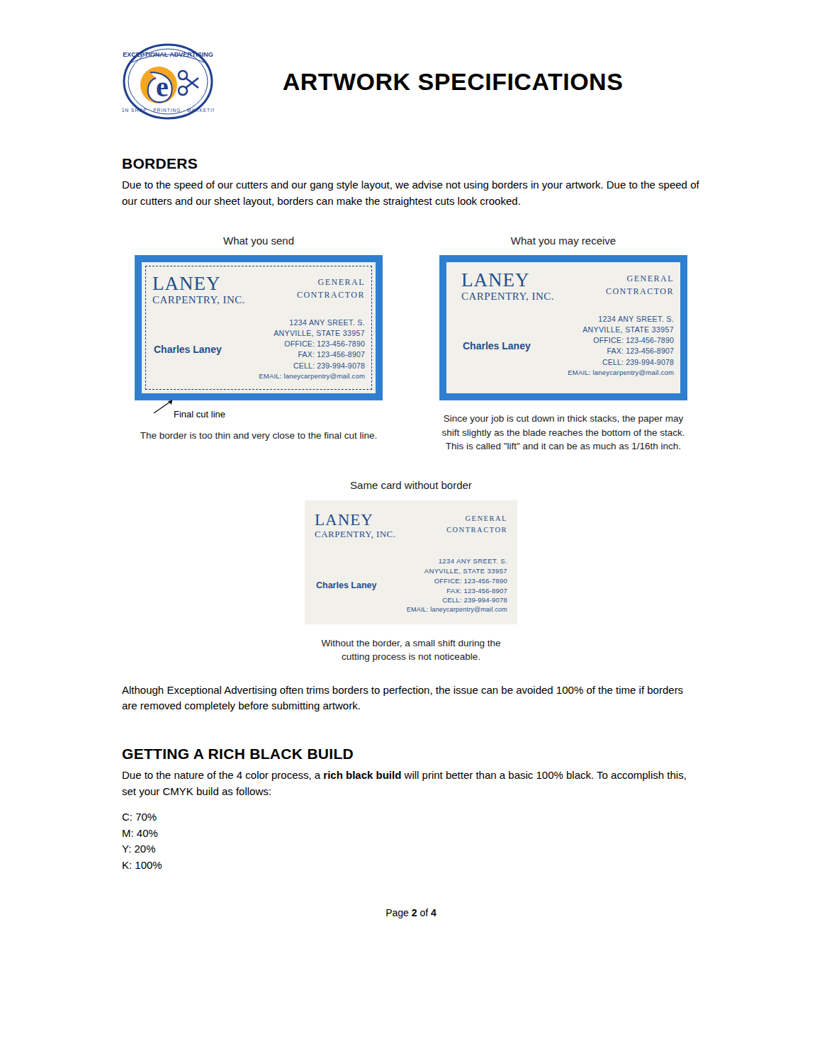EXCEPTIONAL ADVERTISING e SIGN SHOP · PRINTING · MARKETING
ARTWORK SPECIFICATIONS
BORDERS
Due to the speed of our cutters and our gang style layout, we advise not using borders in your artwork. Due to the speed of our cutters and our sheet layout, borders can make the straightest cuts look crooked.
What you send
LANEY CARPENTRY, INC.
GENERAL
CONTRACTOR
Charles Laney
1234 ANY SREET. S.
ANYVILLE, STATE 33957
OFFICE: 123-456-7890
FAX: 123-456-8907
CELL: 239-994-9078
EMAIL: laneycarpentry@mail.com
Final cut line
The border is too thin and very close to the final cut line.
What you may receive
LANEY CARPENTRY, INC.
GENERAL
CONTRACTOR
Charles Laney
1234 ANY SREET. S.
ANYVILLE, STATE 33957
OFFICE: 123-456-7890
FAX: 123-456-8907
CELL: 239-994-9078
EMAIL: laneycarpentry@mail.com
Since your job is cut down in thick stacks, the paper may shift slightly as the blade reaches the bottom of the stack. This is called "lift" and it can be as much as 1/16th inch.
Same card without border
LANEY CARPENTRY, INC.
GENERAL
CONTRACTOR
Charles Laney
1234 ANY SREET. S.
ANYVILLE, STATE 33957
OFFICE: 123-456-7890
FAX: 123-456-8907
CELL: 239-994-9078
EMAIL: laneycarpentry@mail.com
Without the border, a small shift during the
cutting process is not noticeable.
Although Exceptional Advertising often trims borders to perfection, the issue can be avoided 100% of the time if borders are removed completely before submitting artwork.
GETTING A RICH BLACK BUILD
Due to the nature of the 4 color process, a rich black build will print better than a basic 100% black. To accomplish this, set your CMYK build as follows:
C: 70%
M: 40%
Y: 20%
K: 100%
Page 2 of 4